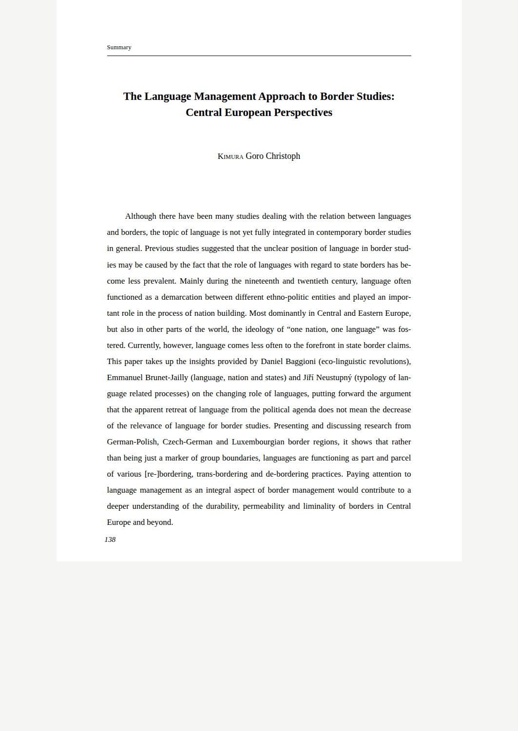Summary
The Language Management Approach to Border Studies:
Central European Perspectives
Kimura Goro Christoph
Although there have been many studies dealing with the relation between languages and borders, the topic of language is not yet fully integrated in contemporary border studies in general. Previous studies suggested that the unclear position of language in border studies may be caused by the fact that the role of languages with regard to state borders has become less prevalent. Mainly during the nineteenth and twentieth century, language often functioned as a demarcation between different ethno-politic entities and played an important role in the process of nation building. Most dominantly in Central and Eastern Europe, but also in other parts of the world, the ideology of “one nation, one language” was fostered. Currently, however, language comes less often to the forefront in state border claims. This paper takes up the insights provided by Daniel Baggioni (eco-linguistic revolutions), Emmanuel Brunet-Jailly (language, nation and states) and Jiří Neustupný (typology of language related processes) on the changing role of languages, putting forward the argument that the apparent retreat of language from the political agenda does not mean the decrease of the relevance of language for border studies. Presenting and discussing research from German-Polish, Czech-German and Luxembourgian border regions, it shows that rather than being just a marker of group boundaries, languages are functioning as part and parcel of various [re-]bordering, trans-bordering and de-bordering practices. Paying attention to language management as an integral aspect of border management would contribute to a deeper understanding of the durability, permeability and liminality of borders in Central Europe and beyond.
138